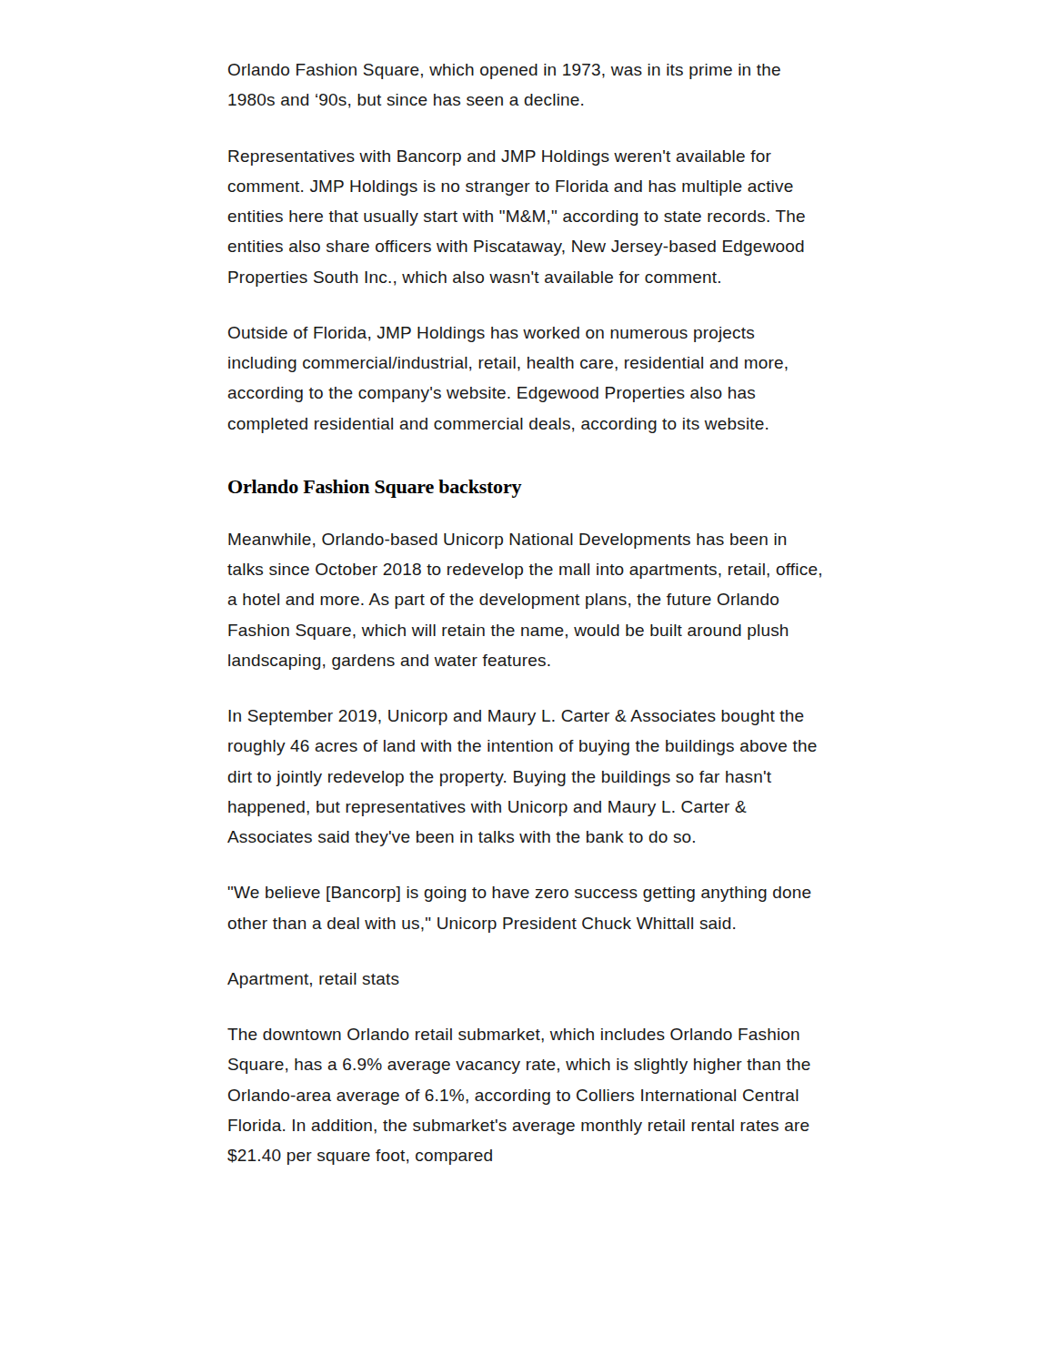Orlando Fashion Square, which opened in 1973, was in its prime in the 1980s and ‘90s, but since has seen a decline.
Representatives with Bancorp and JMP Holdings weren't available for comment. JMP Holdings is no stranger to Florida and has multiple active entities here that usually start with "M&M," according to state records. The entities also share officers with Piscataway, New Jersey-based Edgewood Properties South Inc., which also wasn't available for comment.
Outside of Florida, JMP Holdings has worked on numerous projects including commercial/industrial, retail, health care, residential and more, according to the company's website. Edgewood Properties also has completed residential and commercial deals, according to its website.
Orlando Fashion Square backstory
Meanwhile, Orlando-based Unicorp National Developments has been in talks since October 2018 to redevelop the mall into apartments, retail, office, a hotel and more. As part of the development plans, the future Orlando Fashion Square, which will retain the name, would be built around plush landscaping, gardens and water features.
In September 2019, Unicorp and Maury L. Carter & Associates bought the roughly 46 acres of land with the intention of buying the buildings above the dirt to jointly redevelop the property. Buying the buildings so far hasn't happened, but representatives with Unicorp and Maury L. Carter & Associates said they've been in talks with the bank to do so.
"We believe [Bancorp] is going to have zero success getting anything done other than a deal with us," Unicorp President Chuck Whittall said.
Apartment, retail stats
The downtown Orlando retail submarket, which includes Orlando Fashion Square, has a 6.9% average vacancy rate, which is slightly higher than the Orlando-area average of 6.1%, according to Colliers International Central Florida. In addition, the submarket's average monthly retail rental rates are $21.40 per square foot, compared